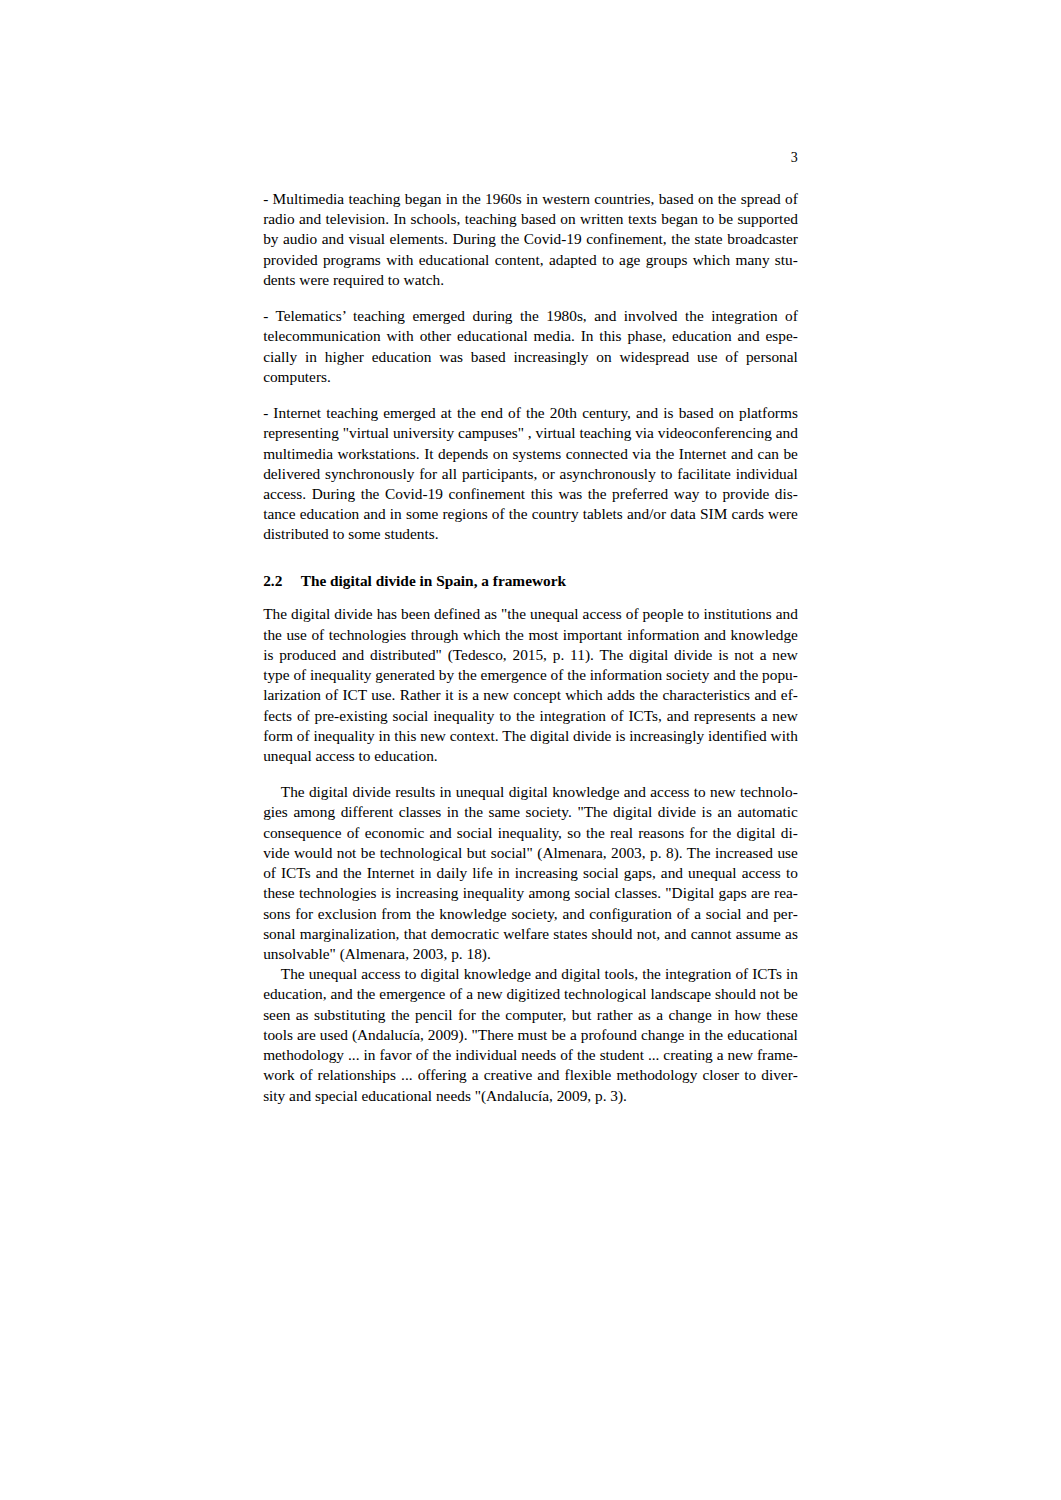3
- Multimedia teaching began in the 1960s in western countries, based on the spread of radio and television. In schools, teaching based on written texts began to be supported by audio and visual elements. During the Covid-19 confinement, the state broadcaster provided programs with educational content, adapted to age groups which many students were required to watch.
- Telematics’ teaching emerged during the 1980s, and involved the integration of telecommunication with other educational media. In this phase, education and especially in higher education was based increasingly on widespread use of personal computers.
- Internet teaching emerged at the end of the 20th century, and is based on platforms representing "virtual university campuses" , virtual teaching via videoconferencing and multimedia workstations. It depends on systems connected via the Internet and can be delivered synchronously for all participants, or asynchronously to facilitate individual access. During the Covid-19 confinement this was the preferred way to provide distance education and in some regions of the country tablets and/or data SIM cards were distributed to some students.
2.2 The digital divide in Spain, a framework
The digital divide has been defined as "the unequal access of people to institutions and the use of technologies through which the most important information and knowledge is produced and distributed" (Tedesco, 2015, p. 11). The digital divide is not a new type of inequality generated by the emergence of the information society and the popularization of ICT use. Rather it is a new concept which adds the characteristics and effects of pre-existing social inequality to the integration of ICTs, and represents a new form of inequality in this new context. The digital divide is increasingly identified with unequal access to education.
The digital divide results in unequal digital knowledge and access to new technologies among different classes in the same society. "The digital divide is an automatic consequence of economic and social inequality, so the real reasons for the digital divide would not be technological but social" (Almenara, 2003, p. 8). The increased use of ICTs and the Internet in daily life in increasing social gaps, and unequal access to these technologies is increasing inequality among social classes. "Digital gaps are reasons for exclusion from the knowledge society, and configuration of a social and personal marginalization, that democratic welfare states should not, and cannot assume as unsolvable" (Almenara, 2003, p. 18).
The unequal access to digital knowledge and digital tools, the integration of ICTs in education, and the emergence of a new digitized technological landscape should not be seen as substituting the pencil for the computer, but rather as a change in how these tools are used (Andalucía, 2009). "There must be a profound change in the educational methodology ... in favor of the individual needs of the student ... creating a new framework of relationships ... offering a creative and flexible methodology closer to diversity and special educational needs "(Andalucía, 2009, p. 3).